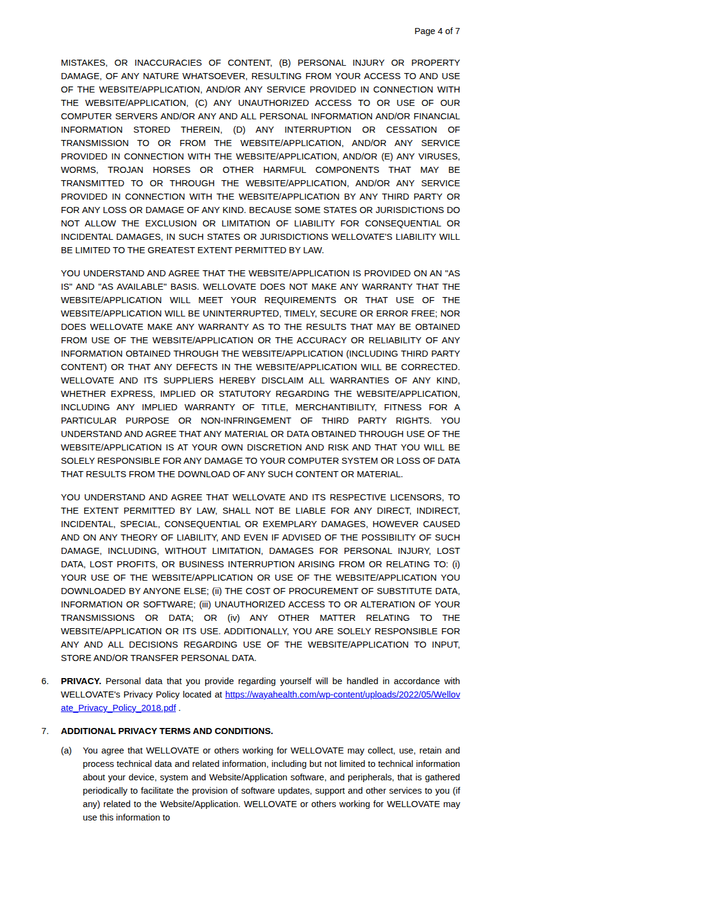Page 4 of 7
MISTAKES, OR INACCURACIES OF CONTENT, (B) PERSONAL INJURY OR PROPERTY DAMAGE, OF ANY NATURE WHATSOEVER, RESULTING FROM YOUR ACCESS TO AND USE OF THE WEBSITE/APPLICATION, AND/OR ANY SERVICE PROVIDED IN CONNECTION WITH THE WEBSITE/APPLICATION, (C) ANY UNAUTHORIZED ACCESS TO OR USE OF OUR COMPUTER SERVERS AND/OR ANY AND ALL PERSONAL INFORMATION AND/OR FINANCIAL INFORMATION STORED THEREIN, (D) ANY INTERRUPTION OR CESSATION OF TRANSMISSION TO OR FROM THE WEBSITE/APPLICATION, AND/OR ANY SERVICE PROVIDED IN CONNECTION WITH THE WEBSITE/APPLICATION, AND/OR (E) ANY VIRUSES, WORMS, TROJAN HORSES OR OTHER HARMFUL COMPONENTS THAT MAY BE TRANSMITTED TO OR THROUGH THE WEBSITE/APPLICATION, AND/OR ANY SERVICE PROVIDED IN CONNECTION WITH THE WEBSITE/APPLICATION BY ANY THIRD PARTY OR FOR ANY LOSS OR DAMAGE OF ANY KIND. BECAUSE SOME STATES OR JURISDICTIONS DO NOT ALLOW THE EXCLUSION OR LIMITATION OF LIABILITY FOR CONSEQUENTIAL OR INCIDENTAL DAMAGES, IN SUCH STATES OR JURISDICTIONS WELLOVATE'S LIABILITY WILL BE LIMITED TO THE GREATEST EXTENT PERMITTED BY LAW.
YOU UNDERSTAND AND AGREE THAT THE WEBSITE/APPLICATION IS PROVIDED ON AN "AS IS" AND "AS AVAILABLE" BASIS. WELLOVATE DOES NOT MAKE ANY WARRANTY THAT THE WEBSITE/APPLICATION WILL MEET YOUR REQUIREMENTS OR THAT USE OF THE WEBSITE/APPLICATION WILL BE UNINTERRUPTED, TIMELY, SECURE OR ERROR FREE; NOR DOES WELLOVATE MAKE ANY WARRANTY AS TO THE RESULTS THAT MAY BE OBTAINED FROM USE OF THE WEBSITE/APPLICATION OR THE ACCURACY OR RELIABILITY OF ANY INFORMATION OBTAINED THROUGH THE WEBSITE/APPLICATION (INCLUDING THIRD PARTY CONTENT) OR THAT ANY DEFECTS IN THE WEBSITE/APPLICATION WILL BE CORRECTED. WELLOVATE AND ITS SUPPLIERS HEREBY DISCLAIM ALL WARRANTIES OF ANY KIND, WHETHER EXPRESS, IMPLIED OR STATUTORY REGARDING THE WEBSITE/APPLICATION, INCLUDING ANY IMPLIED WARRANTY OF TITLE, MERCHANTIBILITY, FITNESS FOR A PARTICULAR PURPOSE OR NON-INFRINGEMENT OF THIRD PARTY RIGHTS. YOU UNDERSTAND AND AGREE THAT ANY MATERIAL OR DATA OBTAINED THROUGH USE OF THE WEBSITE/APPLICATION IS AT YOUR OWN DISCRETION AND RISK AND THAT YOU WILL BE SOLELY RESPONSIBLE FOR ANY DAMAGE TO YOUR COMPUTER SYSTEM OR LOSS OF DATA THAT RESULTS FROM THE DOWNLOAD OF ANY SUCH CONTENT OR MATERIAL.
YOU UNDERSTAND AND AGREE THAT WELLOVATE AND ITS RESPECTIVE LICENSORS, TO THE EXTENT PERMITTED BY LAW, SHALL NOT BE LIABLE FOR ANY DIRECT, INDIRECT, INCIDENTAL, SPECIAL, CONSEQUENTIAL OR EXEMPLARY DAMAGES, HOWEVER CAUSED AND ON ANY THEORY OF LIABILITY, AND EVEN IF ADVISED OF THE POSSIBILITY OF SUCH DAMAGE, INCLUDING, WITHOUT LIMITATION, DAMAGES FOR PERSONAL INJURY, LOST DATA, LOST PROFITS, OR BUSINESS INTERRUPTION ARISING FROM OR RELATING TO: (i) YOUR USE OF THE WEBSITE/APPLICATION OR USE OF THE WEBSITE/APPLICATION YOU DOWNLOADED BY ANYONE ELSE; (ii) THE COST OF PROCUREMENT OF SUBSTITUTE DATA, INFORMATION OR SOFTWARE; (iii) UNAUTHORIZED ACCESS TO OR ALTERATION OF YOUR TRANSMISSIONS OR DATA; OR (iv) ANY OTHER MATTER RELATING TO THE WEBSITE/APPLICATION OR ITS USE. ADDITIONALLY, YOU ARE SOLELY RESPONSIBLE FOR ANY AND ALL DECISIONS REGARDING USE OF THE WEBSITE/APPLICATION TO INPUT, STORE AND/OR TRANSFER PERSONAL DATA.
PRIVACY. Personal data that you provide regarding yourself will be handled in accordance with WELLOVATE's Privacy Policy located at https://wayahealth.com/wp-content/uploads/2022/05/Wellovate_Privacy_Policy_2018.pdf .
ADDITIONAL PRIVACY TERMS AND CONDITIONS.
You agree that WELLOVATE or others working for WELLOVATE may collect, use, retain and process technical data and related information, including but not limited to technical information about your device, system and Website/Application software, and peripherals, that is gathered periodically to facilitate the provision of software updates, support and other services to you (if any) related to the Website/Application. WELLOVATE or others working for WELLOVATE may use this information to